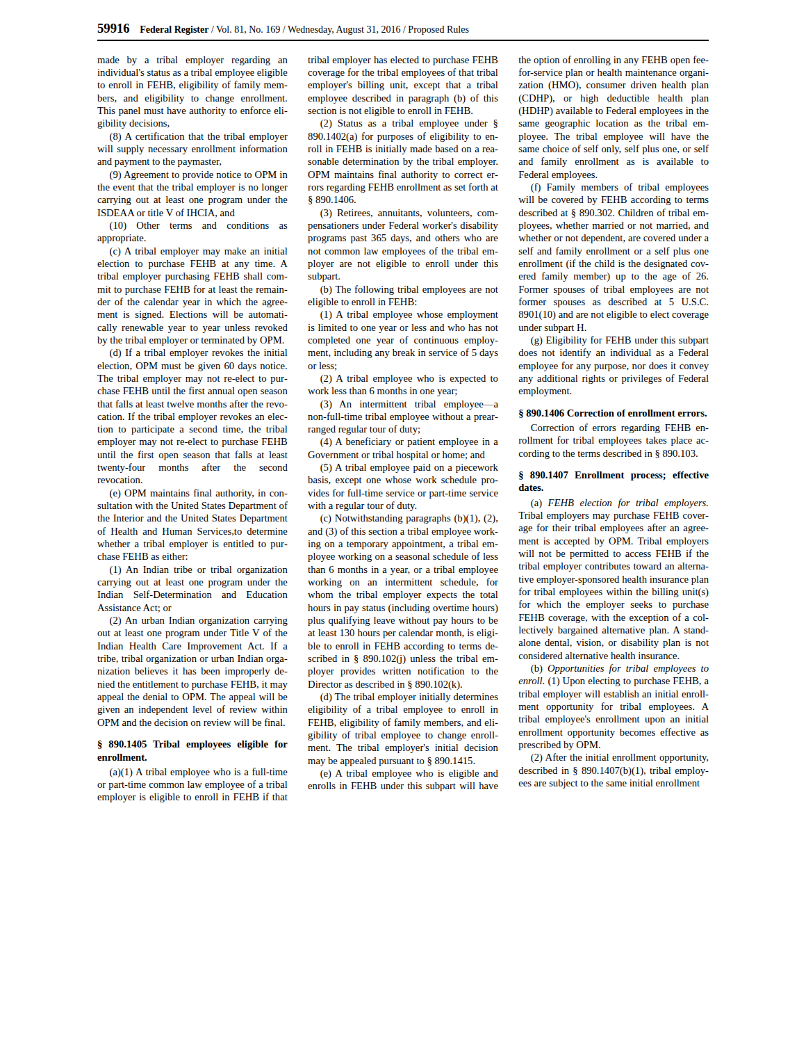59916 Federal Register / Vol. 81, No. 169 / Wednesday, August 31, 2016 / Proposed Rules
made by a tribal employer regarding an individual's status as a tribal employee eligible to enroll in FEHB, eligibility of family members, and eligibility to change enrollment. This panel must have authority to enforce eligibility decisions,
(8) A certification that the tribal employer will supply necessary enrollment information and payment to the paymaster,
(9) Agreement to provide notice to OPM in the event that the tribal employer is no longer carrying out at least one program under the ISDEAA or title V of IHCIA, and
(10) Other terms and conditions as appropriate.
(c) A tribal employer may make an initial election to purchase FEHB at any time. A tribal employer purchasing FEHB shall commit to purchase FEHB for at least the remainder of the calendar year in which the agreement is signed. Elections will be automatically renewable year to year unless revoked by the tribal employer or terminated by OPM.
(d) If a tribal employer revokes the initial election, OPM must be given 60 days notice. The tribal employer may not re-elect to purchase FEHB until the first annual open season that falls at least twelve months after the revocation. If the tribal employer revokes an election to participate a second time, the tribal employer may not re-elect to purchase FEHB until the first open season that falls at least twenty-four months after the second revocation.
(e) OPM maintains final authority, in consultation with the United States Department of the Interior and the United States Department of Health and Human Services,to determine whether a tribal employer is entitled to purchase FEHB as either:
(1) An Indian tribe or tribal organization carrying out at least one program under the Indian Self-Determination and Education Assistance Act; or
(2) An urban Indian organization carrying out at least one program under Title V of the Indian Health Care Improvement Act. If a tribe, tribal organization or urban Indian organization believes it has been improperly denied the entitlement to purchase FEHB, it may appeal the denial to OPM. The appeal will be given an independent level of review within OPM and the decision on review will be final.
§ 890.1405 Tribal employees eligible for enrollment.
(a)(1) A tribal employee who is a full-time or part-time common law employee of a tribal employer is eligible to enroll in FEHB if that tribal employer has elected to purchase FEHB coverage for the tribal employees of that tribal employer's billing unit, except that a tribal employee described in paragraph (b) of this section is not eligible to enroll in FEHB.
(2) Status as a tribal employee under § 890.1402(a) for purposes of eligibility to enroll in FEHB is initially made based on a reasonable determination by the tribal employer. OPM maintains final authority to correct errors regarding FEHB enrollment as set forth at § 890.1406.
(3) Retirees, annuitants, volunteers, compensationers under Federal worker's disability programs past 365 days, and others who are not common law employees of the tribal employer are not eligible to enroll under this subpart.
(b) The following tribal employees are not eligible to enroll in FEHB:
(1) A tribal employee whose employment is limited to one year or less and who has not completed one year of continuous employment, including any break in service of 5 days or less;
(2) A tribal employee who is expected to work less than 6 months in one year;
(3) An intermittent tribal employee—a non-full-time tribal employee without a prearranged regular tour of duty;
(4) A beneficiary or patient employee in a Government or tribal hospital or home; and
(5) A tribal employee paid on a piecework basis, except one whose work schedule provides for full-time service or part-time service with a regular tour of duty.
(c) Notwithstanding paragraphs (b)(1), (2), and (3) of this section a tribal employee working on a temporary appointment, a tribal employee working on a seasonal schedule of less than 6 months in a year, or a tribal employee working on an intermittent schedule, for whom the tribal employer expects the total hours in pay status (including overtime hours) plus qualifying leave without pay hours to be at least 130 hours per calendar month, is eligible to enroll in FEHB according to terms described in § 890.102(j) unless the tribal employer provides written notification to the Director as described in § 890.102(k).
(d) The tribal employer initially determines eligibility of a tribal employee to enroll in FEHB, eligibility of family members, and eligibility of tribal employee to change enrollment. The tribal employer's initial decision may be appealed pursuant to § 890.1415.
(e) A tribal employee who is eligible and enrolls in FEHB under this subpart will have the option of enrolling in any FEHB open fee-for-service plan or health maintenance organization (HMO), consumer driven health plan (CDHP), or high deductible health plan (HDHP) available to Federal employees in the same geographic location as the tribal employee. The tribal employee will have the same choice of self only, self plus one, or self and family enrollment as is available to Federal employees.
(f) Family members of tribal employees will be covered by FEHB according to terms described at § 890.302. Children of tribal employees, whether married or not married, and whether or not dependent, are covered under a self and family enrollment or a self plus one enrollment (if the child is the designated covered family member) up to the age of 26. Former spouses of tribal employees are not former spouses as described at 5 U.S.C. 8901(10) and are not eligible to elect coverage under subpart H.
(g) Eligibility for FEHB under this subpart does not identify an individual as a Federal employee for any purpose, nor does it convey any additional rights or privileges of Federal employment.
§ 890.1406 Correction of enrollment errors.
Correction of errors regarding FEHB enrollment for tribal employees takes place according to the terms described in § 890.103.
§ 890.1407 Enrollment process; effective dates.
(a) FEHB election for tribal employers. Tribal employers may purchase FEHB coverage for their tribal employees after an agreement is accepted by OPM. Tribal employers will not be permitted to access FEHB if the tribal employer contributes toward an alternative employer-sponsored health insurance plan for tribal employees within the billing unit(s) for which the employer seeks to purchase FEHB coverage, with the exception of a collectively bargained alternative plan. A stand-alone dental, vision, or disability plan is not considered alternative health insurance.
(b) Opportunities for tribal employees to enroll. (1) Upon electing to purchase FEHB, a tribal employer will establish an initial enrollment opportunity for tribal employees. A tribal employee's enrollment upon an initial enrollment opportunity becomes effective as prescribed by OPM.
(2) After the initial enrollment opportunity, described in § 890.1407(b)(1), tribal employees are subject to the same initial enrollment